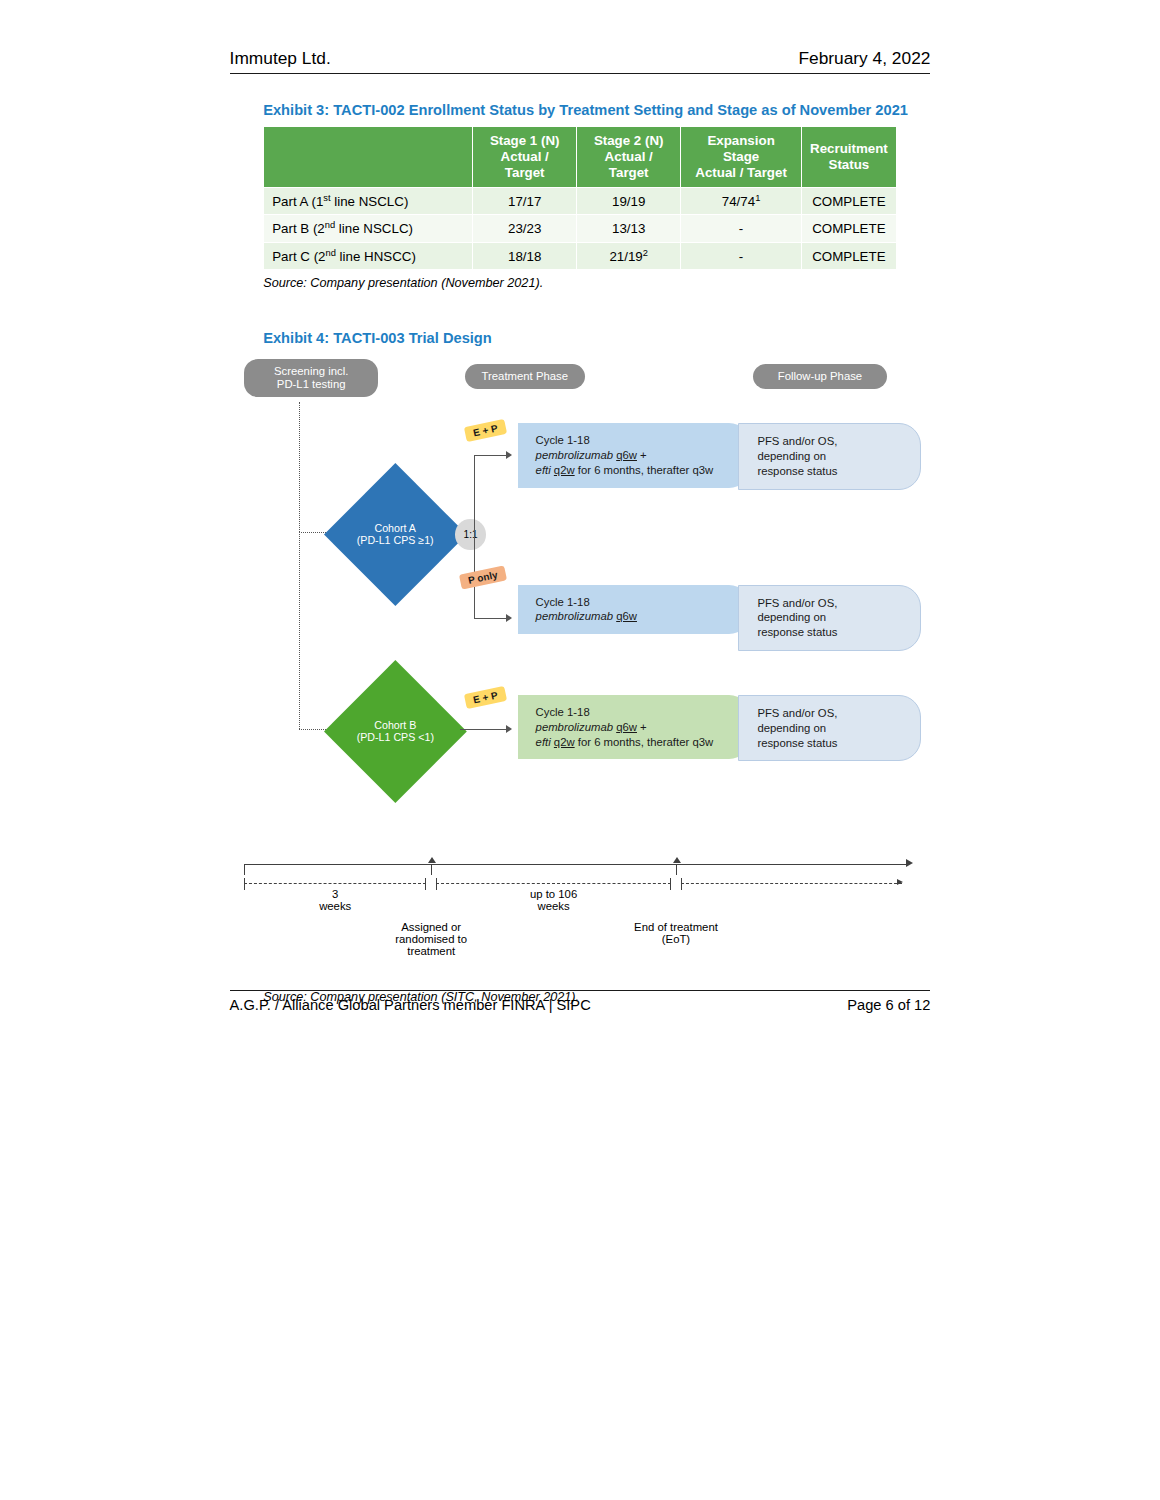Immutep Ltd.
February 4, 2022
Exhibit 3: TACTI-002 Enrollment Status by Treatment Setting and Stage as of November 2021
| | Stage 1 (N) Actual / Target | Stage 2 (N) Actual / Target | Expansion Stage Actual / Target | Recruitment Status |
| --- | --- | --- | --- | --- |
| Part A (1 st line NSCLC) | 17/17 | 19/19 | 74/74 1 | COMPLETE |
| Part B (2 nd line NSCLC) | 23/23 | 13/13 | - | COMPLETE |
| Part C (2 nd line HNSCC) | 18/18 | 21/19 2 | - | COMPLETE |
Source: Company presentation (November 2021).
Exhibit 4: TACTI-003 Trial Design
Screening incl.
PD-L1 testing
Treatment Phase
Follow-up Phase
Cohort A
(PD-L1 CPS ≥1)
1:1
E + P
P only
Cycle 1-18
pembrolizumab q6w +
efti q2w for 6 months, therafter q3w
PFS and/or OS,
depending on
response status
Cycle 1-18
pembrolizumab q6w
PFS and/or OS,
depending on
response status
Cohort B
(PD-L1 CPS <1)
E + P
Cycle 1-18
pembrolizumab q6w +
efti q2w for 6 months, therafter q3w
PFS and/or OS,
depending on
response status
3
weeks
up to 106
weeks
Assigned or
randomised to
treatment
End of treatment
(EoT)
Source: Company presentation (SITC, November 2021).
A.G.P. / Alliance Global Partners member FINRA | SIPC
Page 6 of 12